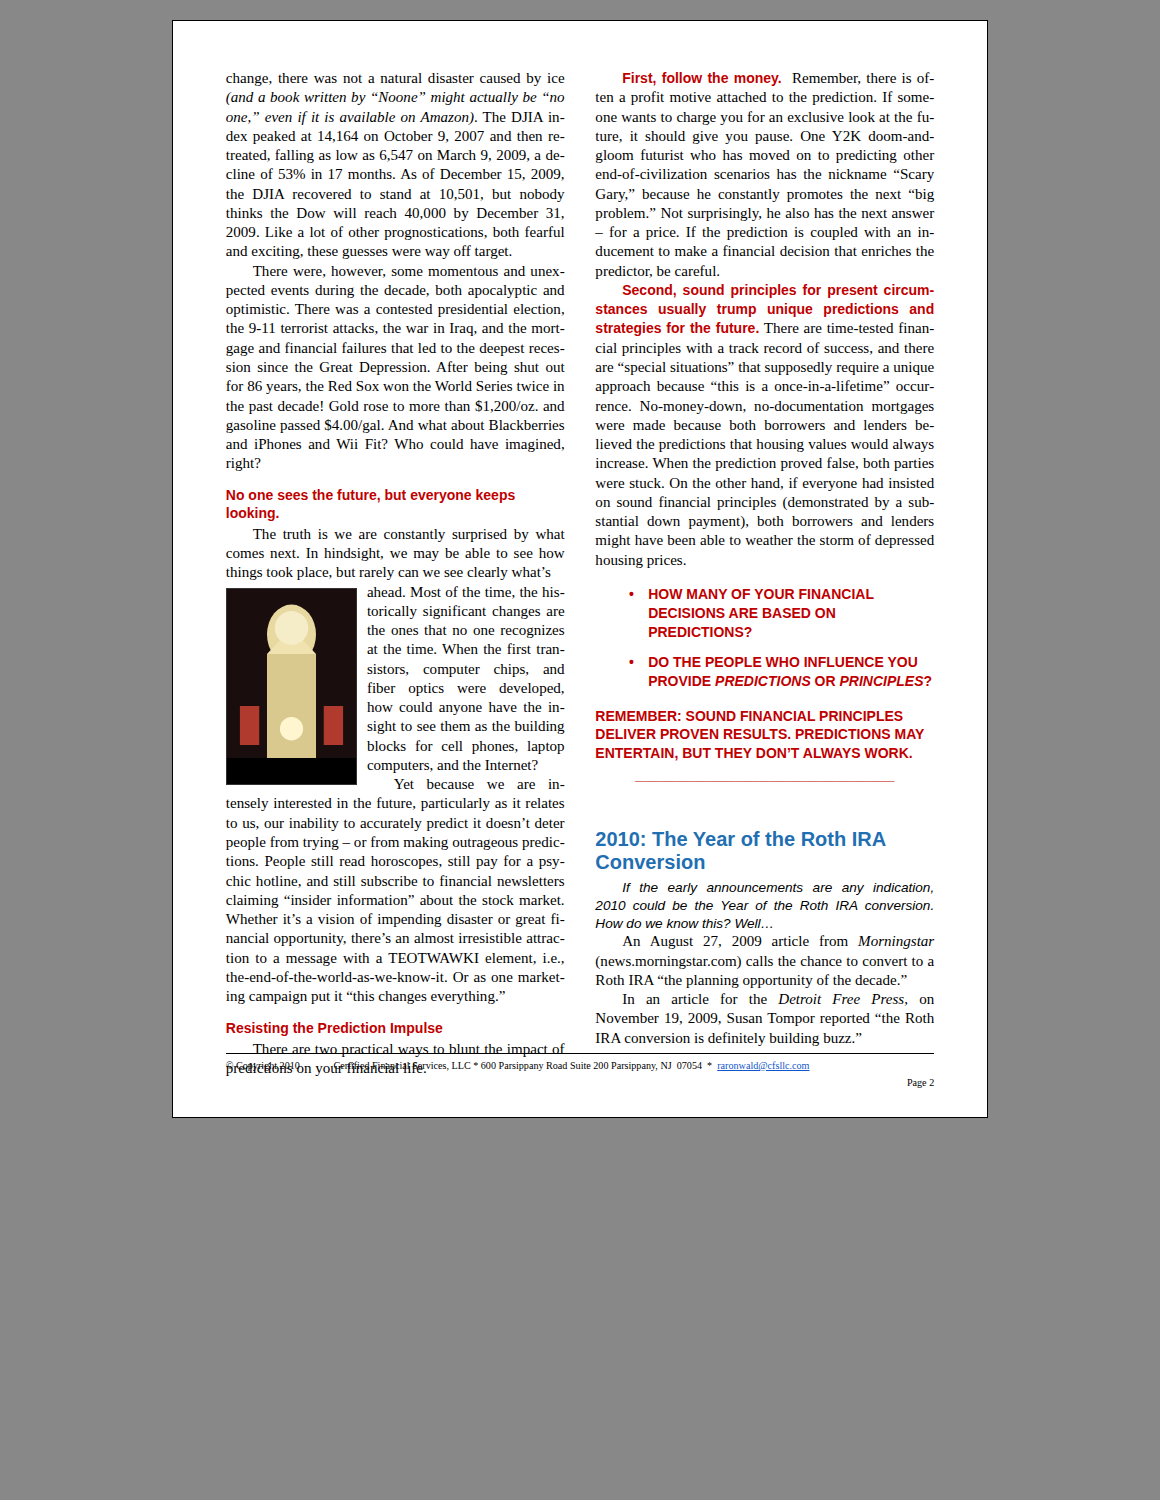change, there was not a natural disaster caused by ice (and a book written by “Noone” might actually be “no one,” even if it is available on Amazon). The DJIA index peaked at 14,164 on October 9, 2007 and then retreated, falling as low as 6,547 on March 9, 2009, a decline of 53% in 17 months. As of December 15, 2009, the DJIA recovered to stand at 10,501, but nobody thinks the Dow will reach 40,000 by December 31, 2009. Like a lot of other prognostications, both fearful and exciting, these guesses were way off target.
There were, however, some momentous and unexpected events during the decade, both apocalyptic and optimistic. There was a contested presidential election, the 9-11 terrorist attacks, the war in Iraq, and the mortgage and financial failures that led to the deepest recession since the Great Depression. After being shut out for 86 years, the Red Sox won the World Series twice in the past decade! Gold rose to more than $1,200/oz. and gasoline passed $4.00/gal. And what about Blackberries and iPhones and Wii Fit? Who could have imagined, right?
No one sees the future, but everyone keeps looking.
The truth is we are constantly surprised by what comes next. In hindsight, we may be able to see how things took place, but rarely can we see clearly what’s
ahead. Most of the time, the historically significant changes are the ones that no one recognizes at the time. When the first transistors, computer chips, and fiber optics were developed, how could anyone have the insight to see them as the building blocks for cell phones, laptop computers, and the Internet?
Yet because we are intensely interested in the future, particularly as it relates to us, our inability to accurately predict it doesn’t deter people from trying – or from making outrageous predictions. People still read horoscopes, still pay for a psychic hotline, and still subscribe to financial newsletters claiming “insider information” about the stock market. Whether it’s a vision of impending disaster or great financial opportunity, there’s an almost irresistible attraction to a message with a TEOTWAWKI element, i.e., the-end-of-the-world-as-we-know-it. Or as one marketing campaign put it “this changes everything.”
Resisting the Prediction Impulse
There are two practical ways to blunt the impact of predictions on your financial life.
First, follow the money. Remember, there is often a profit motive attached to the prediction. If someone wants to charge you for an exclusive look at the future, it should give you pause. One Y2K doom-and-gloom futurist who has moved on to predicting other end-of-civilization scenarios has the nickname “Scary Gary,” because he constantly promotes the next “big problem.” Not surprisingly, he also has the next answer – for a price. If the prediction is coupled with an inducement to make a financial decision that enriches the predictor, be careful.
Second, sound principles for present circum-stances usually trump unique predictions and strategies for the future. There are time-tested financial principles with a track record of success, and there are “special situations” that supposedly require a unique approach because “this is a once-in-a-lifetime” occurrence. No-money-down, no-documentation mortgages were made because both borrowers and lenders believed the predictions that housing values would always increase. When the prediction proved false, both parties were stuck. On the other hand, if everyone had insisted on sound financial principles (demonstrated by a substantial down payment), both borrowers and lenders might have been able to weather the storm of depressed housing prices.
HOW MANY OF YOUR FINANCIAL DECISIONS ARE BASED ON PREDICTIONS?
DO THE PEOPLE WHO INFLUENCE YOU PROVIDE PREDICTIONS OR PRINCIPLES?
REMEMBER: SOUND FINANCIAL PRINCIPLES DELIVER PROVEN RESULTS. PREDICTIONS MAY ENTERTAIN, BUT THEY DON’T ALWAYS WORK.
_______________________________
2010: The Year of the Roth IRA Conversion
If the early announcements are any indication, 2010 could be the Year of the Roth IRA conversion. How do we know this? Well…
An August 27, 2009 article from Morningstar (news.morningstar.com) calls the chance to convert to a Roth IRA “the planning opportunity of the decade.”
In an article for the Detroit Free Press, on November 19, 2009, Susan Tompor reported “the Roth IRA conversion is definitely building buzz.”
© Copyright 2010 Certified Financial Services, LLC * 600 Parsippany Road Suite 200 Parsippany, NJ 07054 * raronwald@cfsllc.com
Page 2